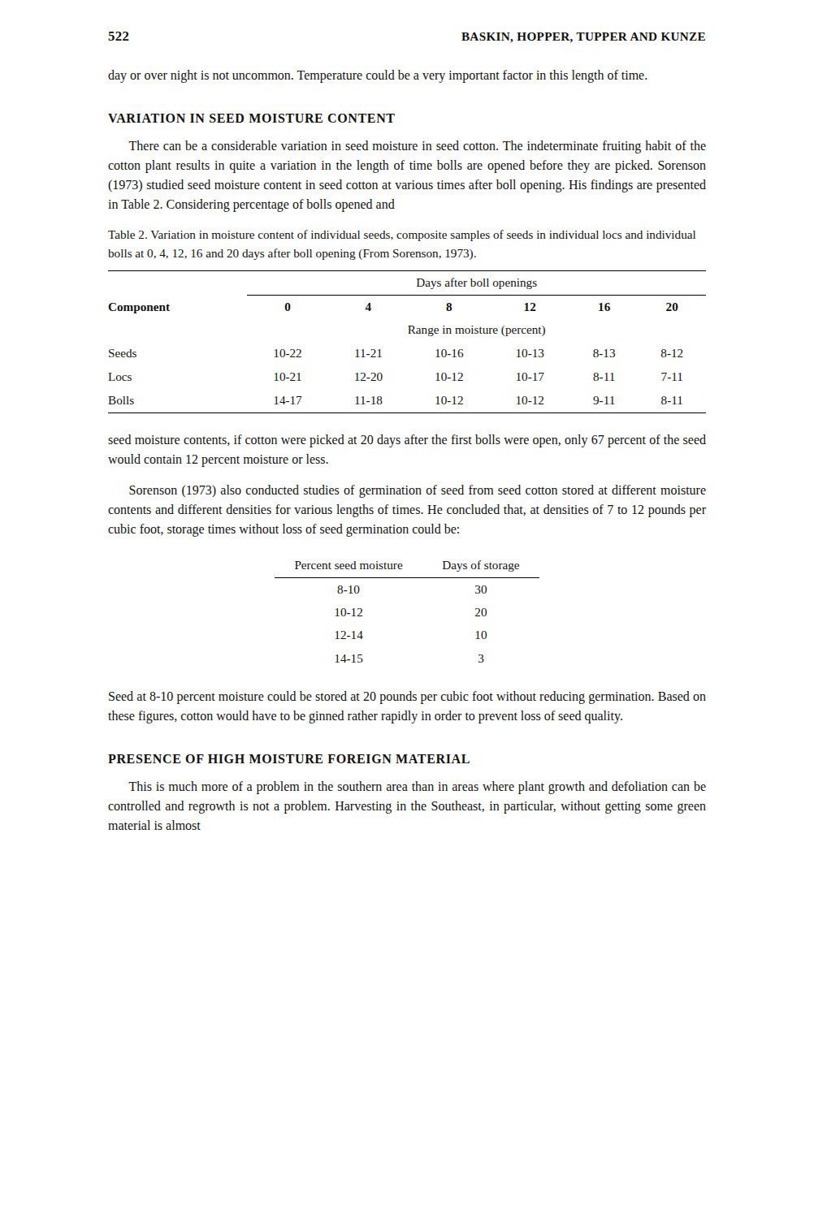522 Baskin, Hopper, Tupper and Kunze
day or over night is not uncommon. Temperature could be a very important factor in this length of time.
Variation in Seed Moisture Content
There can be a considerable variation in seed moisture in seed cotton. The indeterminate fruiting habit of the cotton plant results in quite a variation in the length of time bolls are opened before they are picked. Sorenson (1973) studied seed moisture content in seed cotton at various times after boll opening. His findings are presented in Table 2. Considering percentage of bolls opened and
Table 2. Variation in moisture content of individual seeds, composite samples of seeds in individual locs and individual bolls at 0, 4, 12, 16 and 20 days after boll opening (From Sorenson, 1973).
| Component | Days after boll openings |
| --- | --- |
| 0 | 4 | 8 | 12 | 16 | 20 |
| | Range in moisture (percent) |
| Seeds | 10-22 | 11-21 | 10-16 | 10-13 | 8-13 | 8-12 |
| Locs | 10-21 | 12-20 | 10-12 | 10-17 | 8-11 | 7-11 |
| Bolls | 14-17 | 11-18 | 10-12 | 10-12 | 9-11 | 8-11 |
seed moisture contents, if cotton were picked at 20 days after the first bolls were open, only 67 percent of the seed would contain 12 percent moisture or less.
Sorenson (1973) also conducted studies of germination of seed from seed cotton stored at different moisture contents and different densities for various lengths of times. He concluded that, at densities of 7 to 12 pounds per cubic foot, storage times without loss of seed germination could be:
| Percent seed moisture | Days of storage |
| --- | --- |
| 8-10 | 30 |
| 10-12 | 20 |
| 12-14 | 10 |
| 14-15 | 3 |
Seed at 8-10 percent moisture could be stored at 20 pounds per cubic foot without reducing germination. Based on these figures, cotton would have to be ginned rather rapidly in order to prevent loss of seed quality.
Presence of High Moisture Foreign Material
This is much more of a problem in the southern area than in areas where plant growth and defoliation can be controlled and regrowth is not a problem. Harvesting in the Southeast, in particular, without getting some green material is almost